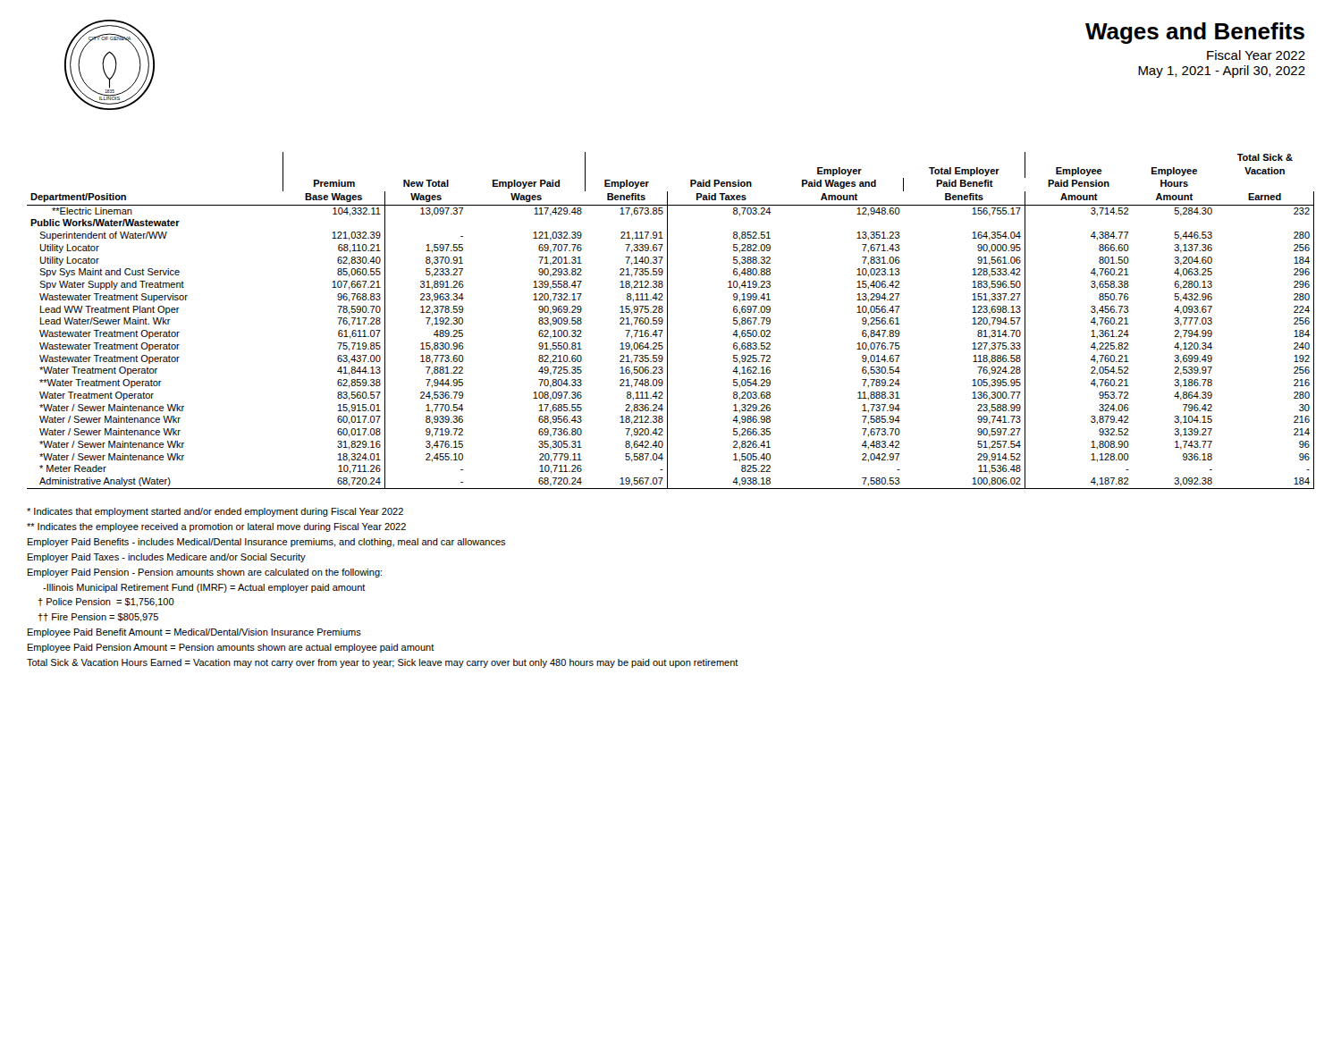CITY OF GENEVA ILLINOIS 1835
Wages and Benefits
Fiscal Year 2022
May 1, 2021 - April 30, 2022
| | | | | | | | | | | Total Sick & |
| --- | --- | --- | --- | --- | --- | --- | --- | --- | --- | --- |
| | | | | | | Employer | Total Employer | Employee | Employee | Vacation |
| | Premium | New Total | Employer Paid | Employer | Paid Pension | Paid Wages and | Paid Benefit | Paid Pension | Hours | |
| Department/Position | Base Wages | Wages | Wages | Benefits | Paid Taxes | Amount | Benefits | Amount | Amount | Earned |
| **Electric Lineman | 104,332.11 | 13,097.37 | 117,429.48 | 17,673.85 | 8,703.24 | 12,948.60 | 156,755.17 | 3,714.52 | 5,284.30 | 232 |
| Public Works/Water/Wastewater | | | | | | | | | | |
| Superintendent of Water/WW | 121,032.39 | - | 121,032.39 | 21,117.91 | 8,852.51 | 13,351.23 | 164,354.04 | 4,384.77 | 5,446.53 | 280 |
| Utility Locator | 68,110.21 | 1,597.55 | 69,707.76 | 7,339.67 | 5,282.09 | 7,671.43 | 90,000.95 | 866.60 | 3,137.36 | 256 |
| Utility Locator | 62,830.40 | 8,370.91 | 71,201.31 | 7,140.37 | 5,388.32 | 7,831.06 | 91,561.06 | 801.50 | 3,204.60 | 184 |
| Spv Sys Maint and Cust Service | 85,060.55 | 5,233.27 | 90,293.82 | 21,735.59 | 6,480.88 | 10,023.13 | 128,533.42 | 4,760.21 | 4,063.25 | 296 |
| Spv Water Supply and Treatment | 107,667.21 | 31,891.26 | 139,558.47 | 18,212.38 | 10,419.23 | 15,406.42 | 183,596.50 | 3,658.38 | 6,280.13 | 296 |
| Wastewater Treatment Supervisor | 96,768.83 | 23,963.34 | 120,732.17 | 8,111.42 | 9,199.41 | 13,294.27 | 151,337.27 | 850.76 | 5,432.96 | 280 |
| Lead WW Treatment Plant Oper | 78,590.70 | 12,378.59 | 90,969.29 | 15,975.28 | 6,697.09 | 10,056.47 | 123,698.13 | 3,456.73 | 4,093.67 | 224 |
| Lead Water/Sewer Maint. Wkr | 76,717.28 | 7,192.30 | 83,909.58 | 21,760.59 | 5,867.79 | 9,256.61 | 120,794.57 | 4,760.21 | 3,777.03 | 256 |
| Wastewater Treatment Operator | 61,611.07 | 489.25 | 62,100.32 | 7,716.47 | 4,650.02 | 6,847.89 | 81,314.70 | 1,361.24 | 2,794.99 | 184 |
| Wastewater Treatment Operator | 75,719.85 | 15,830.96 | 91,550.81 | 19,064.25 | 6,683.52 | 10,076.75 | 127,375.33 | 4,225.82 | 4,120.34 | 240 |
| Wastewater Treatment Operator | 63,437.00 | 18,773.60 | 82,210.60 | 21,735.59 | 5,925.72 | 9,014.67 | 118,886.58 | 4,760.21 | 3,699.49 | 192 |
| *Water Treatment Operator | 41,844.13 | 7,881.22 | 49,725.35 | 16,506.23 | 4,162.16 | 6,530.54 | 76,924.28 | 2,054.52 | 2,539.97 | 256 |
| **Water Treatment Operator | 62,859.38 | 7,944.95 | 70,804.33 | 21,748.09 | 5,054.29 | 7,789.24 | 105,395.95 | 4,760.21 | 3,186.78 | 216 |
| Water Treatment Operator | 83,560.57 | 24,536.79 | 108,097.36 | 8,111.42 | 8,203.68 | 11,888.31 | 136,300.77 | 953.72 | 4,864.39 | 280 |
| *Water / Sewer Maintenance Wkr | 15,915.01 | 1,770.54 | 17,685.55 | 2,836.24 | 1,329.26 | 1,737.94 | 23,588.99 | 324.06 | 796.42 | 30 |
| Water / Sewer Maintenance Wkr | 60,017.07 | 8,939.36 | 68,956.43 | 18,212.38 | 4,986.98 | 7,585.94 | 99,741.73 | 3,879.42 | 3,104.15 | 216 |
| Water / Sewer Maintenance Wkr | 60,017.08 | 9,719.72 | 69,736.80 | 7,920.42 | 5,266.35 | 7,673.70 | 90,597.27 | 932.52 | 3,139.27 | 214 |
| *Water / Sewer Maintenance Wkr | 31,829.16 | 3,476.15 | 35,305.31 | 8,642.40 | 2,826.41 | 4,483.42 | 51,257.54 | 1,808.90 | 1,743.77 | 96 |
| *Water / Sewer Maintenance Wkr | 18,324.01 | 2,455.10 | 20,779.11 | 5,587.04 | 1,505.40 | 2,042.97 | 29,914.52 | 1,128.00 | 936.18 | 96 |
| * Meter Reader | 10,711.26 | - | 10,711.26 | - | 825.22 | - | 11,536.48 | - | - | - |
| Administrative Analyst (Water) | 68,720.24 | - | 68,720.24 | 19,567.07 | 4,938.18 | 7,580.53 | 100,806.02 | 4,187.82 | 3,092.38 | 184 |
* Indicates that employment started and/or ended employment during Fiscal Year 2022
** Indicates the employee received a promotion or lateral move during Fiscal Year 2022
Employer Paid Benefits - includes Medical/Dental Insurance premiums, and clothing, meal and car allowances
Employer Paid Taxes - includes Medicare and/or Social Security
Employer Paid Pension - Pension amounts shown are calculated on the following:
-Illinois Municipal Retirement Fund (IMRF) = Actual employer paid amount
† Police Pension = $1,756,100
†† Fire Pension = $805,975
Employee Paid Benefit Amount = Medical/Dental/Vision Insurance Premiums
Employee Paid Pension Amount = Pension amounts shown are actual employee paid amount
Total Sick & Vacation Hours Earned = Vacation may not carry over from year to year; Sick leave may carry over but only 480 hours may be paid out upon retirement